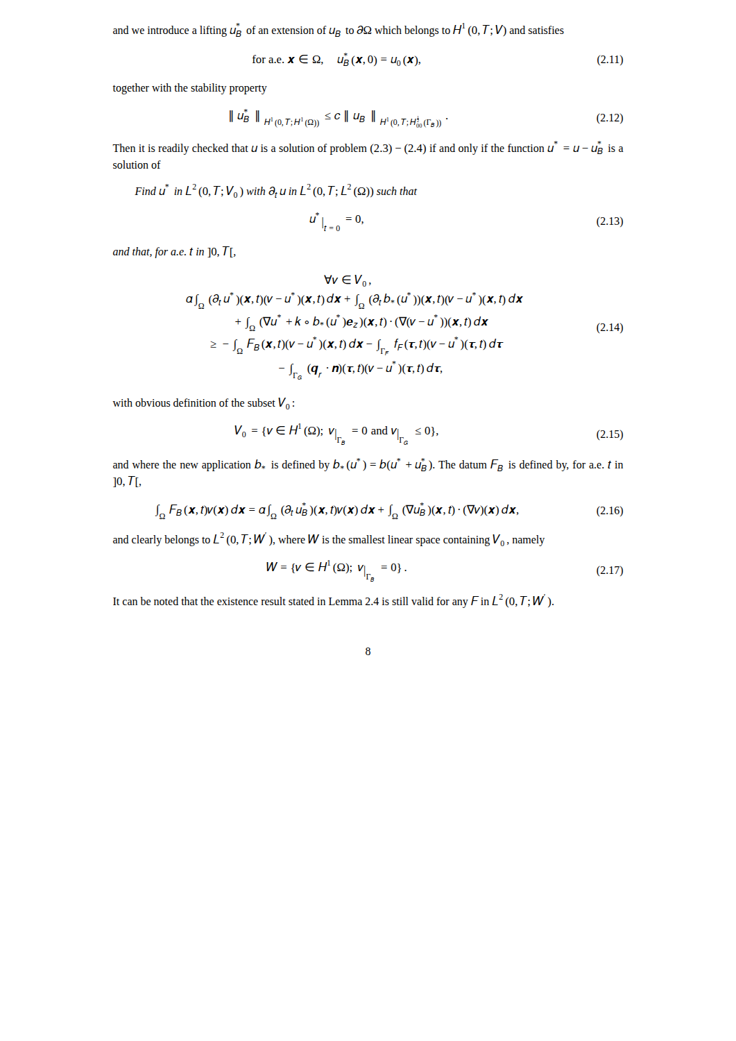and we introduce a lifting uB* of an extension of uB to ∂Ω which belongs to H1(0,T;V) and satisfies
for a.e. 𝒙∈Ω, uB*(𝒙,0)=u0(𝒙),
(2.11)
together with the stability property
∥uB*∥H1(0,T;H1(Ω)) ≤c ∥uB∥H1(0,T;H0012(ΓB)) .
(2.12)
Then it is readily checked that u is a solution of problem (2.3)−(2.4) if and only if the function u*=u−uB* is a solution of
Find u* in L2(0,T;V0) with ∂tu in L2(0,T;L2(Ω)) such that
u*|t=0=0,
(2.13)
and that, for a.e. t in ]0,T[,
∀v∈V0, α∫Ω(∂tu*)(𝒙,t)(v−u*)(𝒙,t)d𝒙 + ∫Ω(∂tb*(u*))(𝒙,t)(v−u*)(𝒙,t)d𝒙 + ∫Ω(∇u*+k∘b*(u*)𝒆z)(𝒙,t) · (∇(v−u*))(𝒙,t)d𝒙 ≥ −∫ΩFB(𝒙,t)(v−u*)(𝒙,t)d𝒙 − ∫ΓFfF(𝝉,t)(v−u*)(𝝉,t)d𝝉 − ∫ΓG(𝒒r·𝒏)(𝝉,t)(v−u*)(𝝉,t)d𝝉,
(2.14)
with obvious definition of the subset V0:
V0= {v∈H1(Ω);v|ΓB=0andv|ΓG≤0},
(2.15)
and where the new application b* is defined by b*(u*)=b(u*+uB*). The datum FB is defined by, for a.e. t in ]0,T[,
∫ΩFB(𝒙,t)v(𝒙)d𝒙 = α∫Ω(∂tuB*)(𝒙,t)v(𝒙)d𝒙 + ∫Ω(∇uB*)(𝒙,t) · (∇v)(𝒙)d𝒙,
(2.16)
and clearly belongs to L2(0,T;W′), where W is the smallest linear space containing V0, namely
W= {v∈H1(Ω);v|ΓB=0}.
(2.17)
It can be noted that the existence result stated in Lemma 2.4 is still valid for any F in L2(0,T;W′).
8